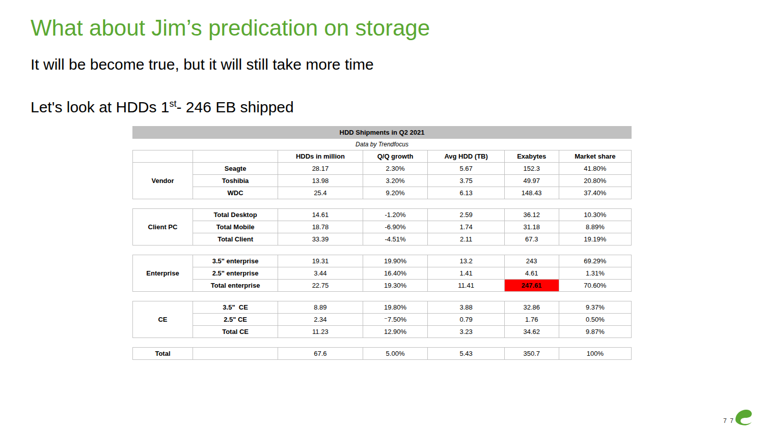What about Jim’s predication on storage
It will be become true, but it will still take more time
Let's look at HDDs 1st- 246 EB shipped
| HDD Shipments in Q2 2021 |
| Data by Trendfocus |
| | | HDDs in million | Q/Q growth | Avg HDD (TB) | Exabytes | Market share |
| Vendor | Seagte | 28.17 | 2.30% | 5.67 | 152.3 | 41.80% |
| Toshibia | 13.98 | 3.20% | 3.75 | 49.97 | 20.80% |
| WDC | 25.4 | 9.20% | 6.13 | 148.43 | 37.40% |
| Client PC | Total Desktop | 14.61 | -1.20% | 2.59 | 36.12 | 10.30% |
| Total Mobile | 18.78 | -6.90% | 1.74 | 31.18 | 8.89% |
| Total Client | 33.39 | -4.51% | 2.11 | 67.3 | 19.19% |
| Enterprise | 3.5" enterprise | 19.31 | 19.90% | 13.2 | 243 | 69.29% |
| 2.5" enterprise | 3.44 | 16.40% | 1.41 | 4.61 | 1.31% |
| Total enterprise | 22.75 | 19.30% | 11.41 | 247.61 | 70.60% |
| CE | 3.5" CE | 8.89 | 19.80% | 3.88 | 32.86 | 9.37% |
| 2.5" CE | 2.34 | ⁻7.50% | 0.79 | 1.76 | 0.50% |
| Total CE | 11.23 | 12.90% | 3.23 | 34.62 | 9.87% |
| Total | | 67.6 | 5.00% | 5.43 | 350.7 | 100% |
7 7